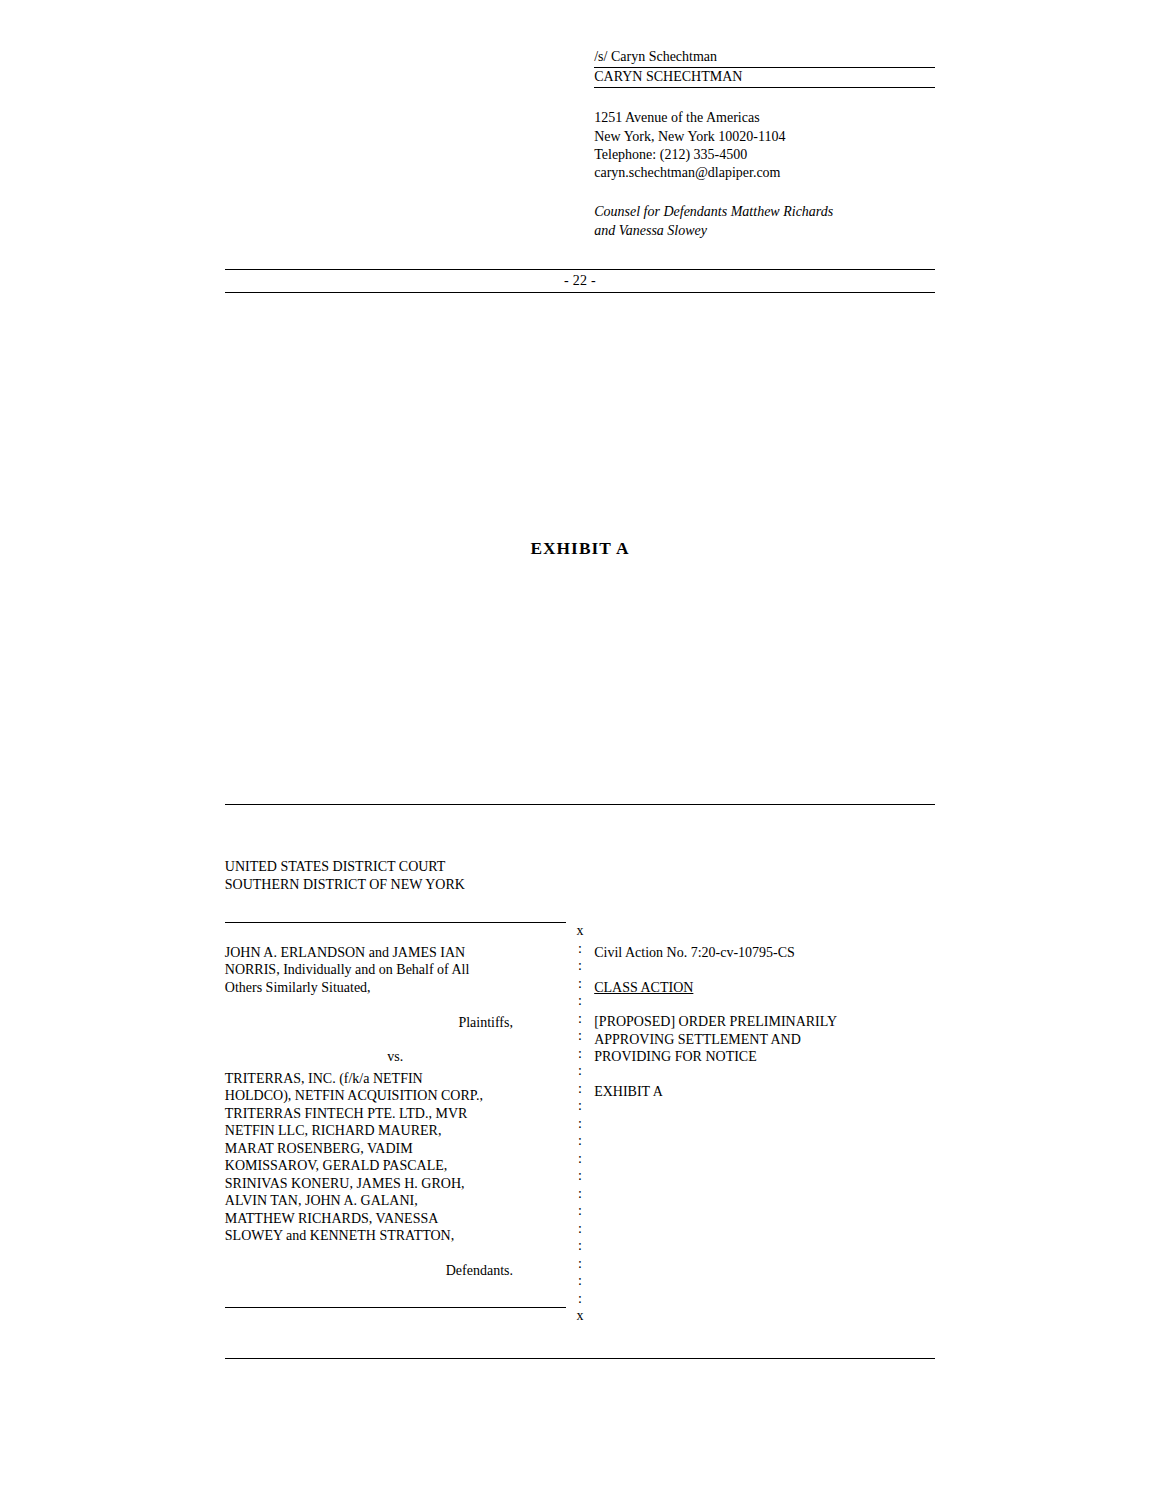/s/ Caryn Schechtman
CARYN SCHECHTMAN
1251 Avenue of the Americas
New York, New York 10020-1104
Telephone: (212) 335-4500
caryn.schechtman@dlapiper.com
Counsel for Defendants Matthew Richards
and Vanessa Slowey
- 22 -
EXHIBIT A
UNITED STATES DISTRICT COURT
SOUTHERN DISTRICT OF NEW YORK
| | x | |
| JOHN A. ERLANDSON and JAMES IAN NORRIS, Individually and on Behalf of All Others Similarly Situated, Plaintiffs, vs. TRITERRAS, INC. (f/k/a NETFIN HOLDCO), NETFIN ACQUISITION CORP., TRITERRAS FINTECH PTE. LTD., MVR NETFIN LLC, RICHARD MAURER, MARAT ROSENBERG, VADIM KOMISSAROV, GERALD PASCALE, SRINIVAS KONERU, JAMES H. GROH, ALVIN TAN, JOHN A. GALANI, MATTHEW RICHARDS, VANESSA SLOWEY and KENNETH STRATTON, Defendants. | : : : : : : : : : : : : : : : : : : : : : | Civil Action No. 7:20-cv-10795-CS CLASS ACTION [PROPOSED] ORDER PRELIMINARILY APPROVING SETTLEMENT AND PROVIDING FOR NOTICE EXHIBIT A |
| | x | |